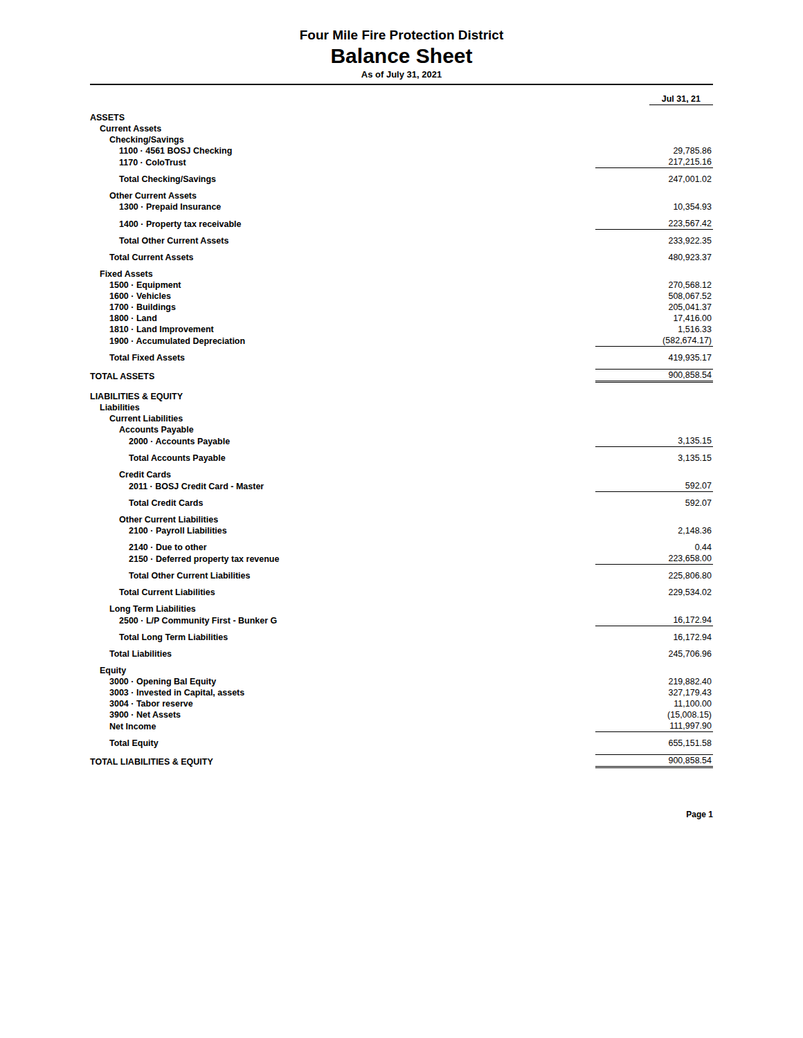Four Mile Fire Protection District
Balance Sheet
As of July 31, 2021
| | Jul 31, 21 |
| ASSETS | |
| Current Assets | |
| Checking/Savings | |
| 1100 · 4561 BOSJ Checking | 29,785.86 |
| 1170 · ColoTrust | 217,215.16 |
| Total Checking/Savings | 247,001.02 |
| Other Current Assets | |
| 1300 · Prepaid Insurance | 10,354.93 |
| 1400 · Property tax receivable | 223,567.42 |
| Total Other Current Assets | 233,922.35 |
| Total Current Assets | 480,923.37 |
| Fixed Assets | |
| 1500 · Equipment | 270,568.12 |
| 1600 · Vehicles | 508,067.52 |
| 1700 · Buildings | 205,041.37 |
| 1800 · Land | 17,416.00 |
| 1810 · Land Improvement | 1,516.33 |
| 1900 · Accumulated Depreciation | (582,674.17) |
| Total Fixed Assets | 419,935.17 |
| TOTAL ASSETS | 900,858.54 |
| LIABILITIES & EQUITY | |
| Liabilities | |
| Current Liabilities | |
| Accounts Payable | |
| 2000 · Accounts Payable | 3,135.15 |
| Total Accounts Payable | 3,135.15 |
| Credit Cards | |
| 2011 · BOSJ Credit Card - Master | 592.07 |
| Total Credit Cards | 592.07 |
| Other Current Liabilities | |
| 2100 · Payroll Liabilities | 2,148.36 |
| 2140 · Due to other | 0.44 |
| 2150 · Deferred property tax revenue | 223,658.00 |
| Total Other Current Liabilities | 225,806.80 |
| Total Current Liabilities | 229,534.02 |
| Long Term Liabilities | |
| 2500 · L/P Community First - Bunker G | 16,172.94 |
| Total Long Term Liabilities | 16,172.94 |
| Total Liabilities | 245,706.96 |
| Equity | |
| 3000 · Opening Bal Equity | 219,882.40 |
| 3003 · Invested in Capital, assets | 327,179.43 |
| 3004 · Tabor reserve | 11,100.00 |
| 3900 · Net Assets | (15,008.15) |
| Net Income | 111,997.90 |
| Total Equity | 655,151.58 |
| TOTAL LIABILITIES & EQUITY | 900,858.54 |
Page 1